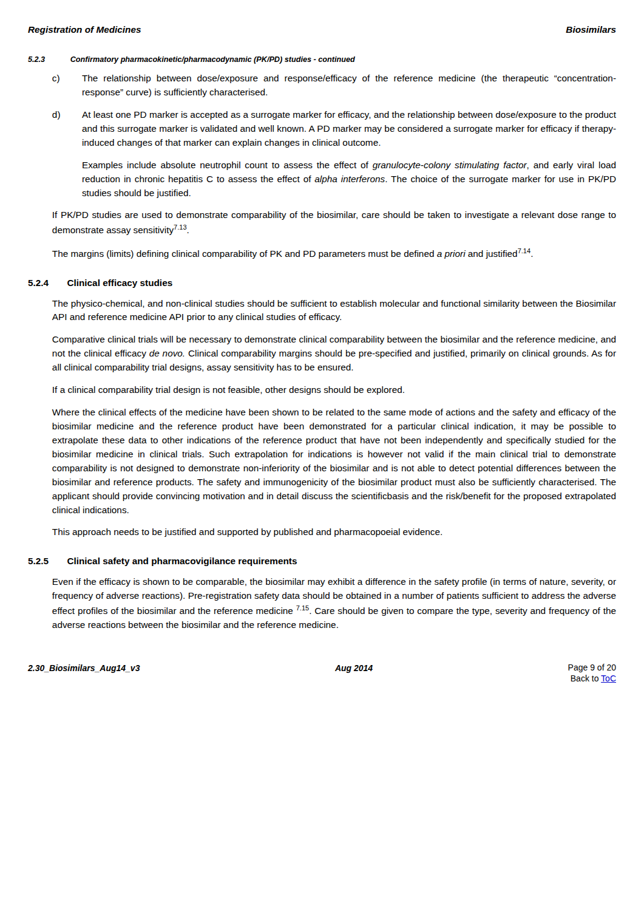Registration of Medicines Biosimilars
5.2.3 Confirmatory pharmacokinetic/pharmacodynamic (PK/PD) studies - continued
c)
The relationship between dose/exposure and response/efficacy of the reference medicine (the therapeutic “concentration-response” curve) is sufficiently characterised.
d)
At least one PD marker is accepted as a surrogate marker for efficacy, and the relationship between dose/exposure to the product and this surrogate marker is validated and well known. A PD marker may be considered a surrogate marker for efficacy if therapy-induced changes of that marker can explain changes in clinical outcome.
Examples include absolute neutrophil count to assess the effect of granulocyte-colony stimulating factor, and early viral load reduction in chronic hepatitis C to assess the effect of alpha interferons. The choice of the surrogate marker for use in PK/PD studies should be justified.
If PK/PD studies are used to demonstrate comparability of the biosimilar, care should be taken to investigate a relevant dose range to demonstrate assay sensitivity7.13.
The margins (limits) defining clinical comparability of PK and PD parameters must be defined a priori and justified7.14.
5.2.4 Clinical efficacy studies
The physico-chemical, and non-clinical studies should be sufficient to establish molecular and functional similarity between the Biosimilar API and reference medicine API prior to any clinical studies of efficacy.
Comparative clinical trials will be necessary to demonstrate clinical comparability between the biosimilar and the reference medicine, and not the clinical efficacy de novo. Clinical comparability margins should be pre-specified and justified, primarily on clinical grounds. As for all clinical comparability trial designs, assay sensitivity has to be ensured.
If a clinical comparability trial design is not feasible, other designs should be explored.
Where the clinical effects of the medicine have been shown to be related to the same mode of actions and the safety and efficacy of the biosimilar medicine and the reference product have been demonstrated for a particular clinical indication, it may be possible to extrapolate these data to other indications of the reference product that have not been independently and specifically studied for the biosimilar medicine in clinical trials. Such extrapolation for indications is however not valid if the main clinical trial to demonstrate comparability is not designed to demonstrate non-inferiority of the biosimilar and is not able to detect potential differences between the biosimilar and reference products. The safety and immunogenicity of the biosimilar product must also be sufficiently characterised. The applicant should provide convincing motivation and in detail discuss the scientificbasis and the risk/benefit for the proposed extrapolated clinical indications.
This approach needs to be justified and supported by published and pharmacopoeial evidence.
5.2.5 Clinical safety and pharmacovigilance requirements
Even if the efficacy is shown to be comparable, the biosimilar may exhibit a difference in the safety profile (in terms of nature, severity, or frequency of adverse reactions). Pre-registration safety data should be obtained in a number of patients sufficient to address the adverse effect profiles of the biosimilar and the reference medicine 7.15. Care should be given to compare the type, severity and frequency of the adverse reactions between the biosimilar and the reference medicine.
2.30_Biosimilars_Aug14_v3
Aug 2014
Page 9 of 20
Back to ToC